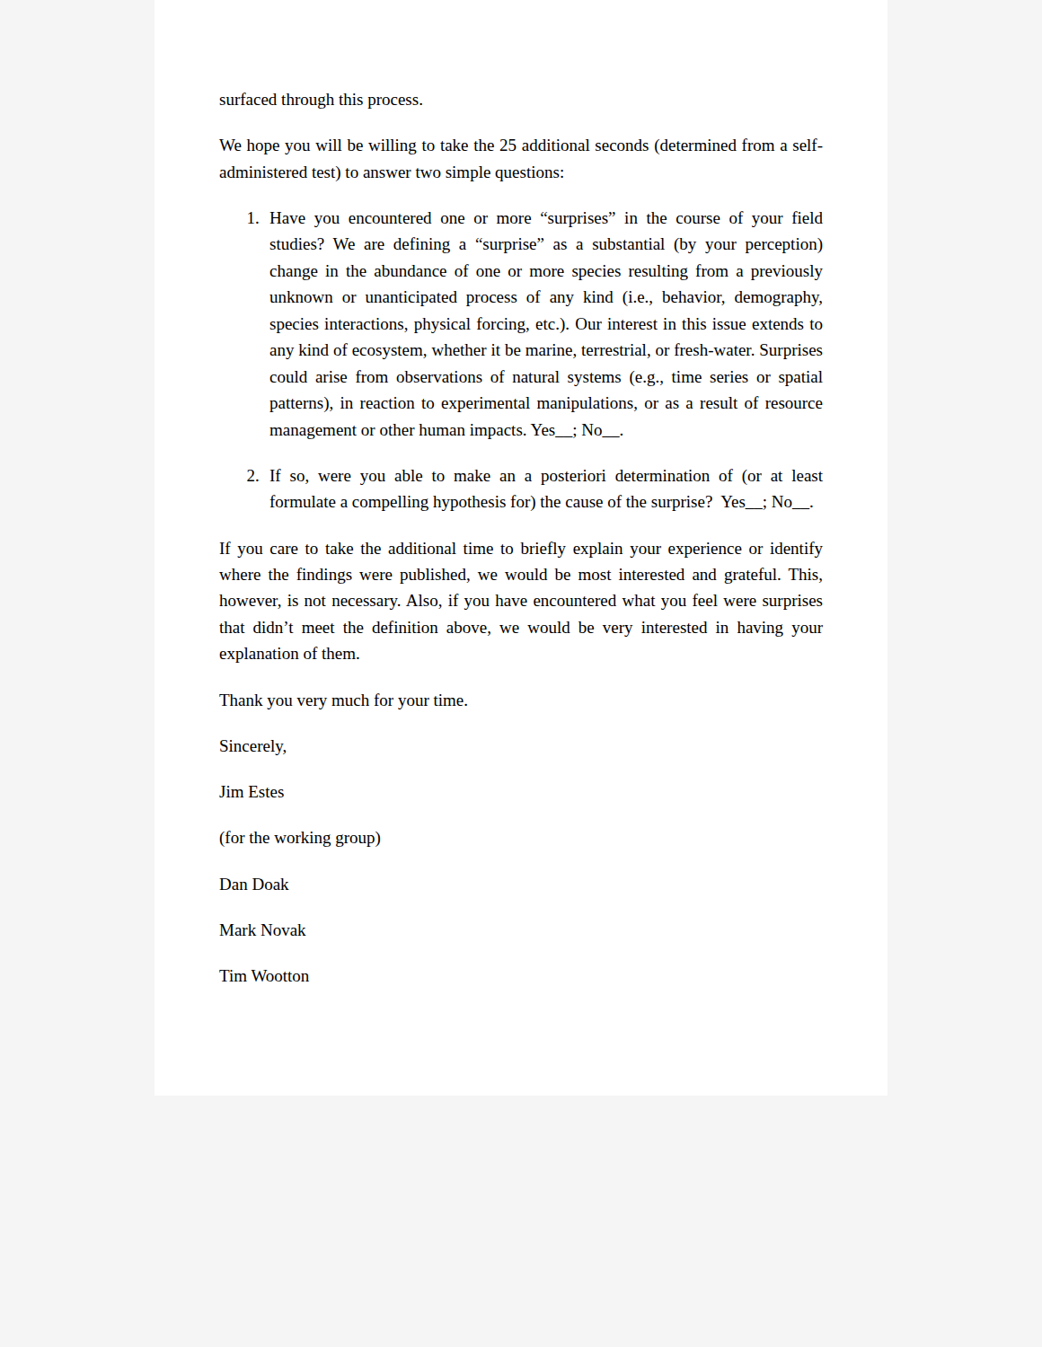surfaced through this process.
We hope you will be willing to take the 25 additional seconds (determined from a self-administered test) to answer two simple questions:
Have you encountered one or more “surprises” in the course of your field studies? We are defining a “surprise” as a substantial (by your perception) change in the abundance of one or more species resulting from a previously unknown or unanticipated process of any kind (i.e., behavior, demography, species interactions, physical forcing, etc.). Our interest in this issue extends to any kind of ecosystem, whether it be marine, terrestrial, or fresh-water. Surprises could arise from observations of natural systems (e.g., time series or spatial patterns), in reaction to experimental manipulations, or as a result of resource management or other human impacts. Yes__; No__.
If so, were you able to make an a posteriori determination of (or at least formulate a compelling hypothesis for) the cause of the surprise? Yes__; No__.
If you care to take the additional time to briefly explain your experience or identify where the findings were published, we would be most interested and grateful. This, however, is not necessary. Also, if you have encountered what you feel were surprises that didn’t meet the definition above, we would be very interested in having your explanation of them.
Thank you very much for your time.
Sincerely,
Jim Estes
(for the working group)
Dan Doak
Mark Novak
Tim Wootton